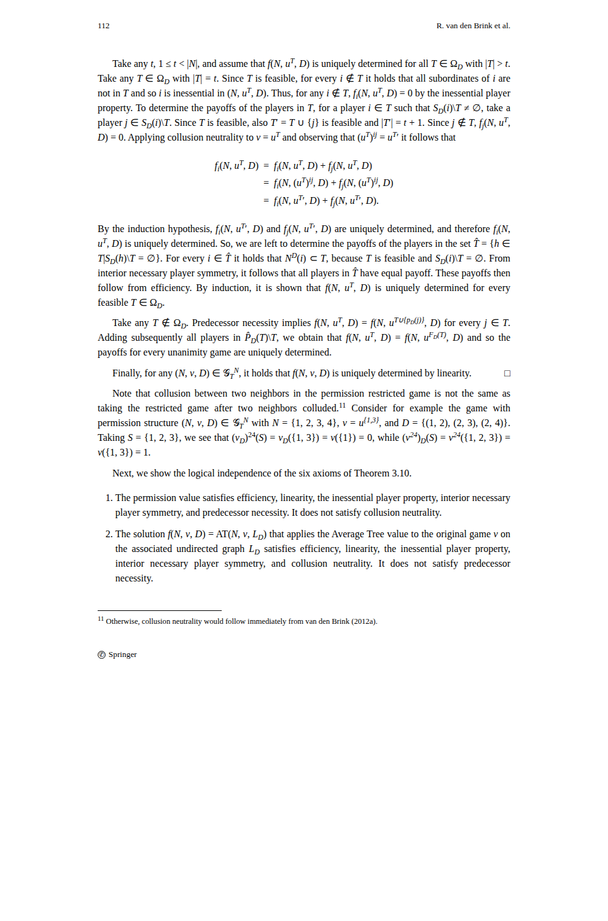112 R. van den Brink et al.
Take any t, 1 ≤ t < |N|, and assume that f(N, uT, D) is uniquely determined for all T ∈ ΩD with |T| > t. Take any T ∈ ΩD with |T| = t. Since T is feasible, for every i ∉ T it holds that all subordinates of i are not in T and so i is inessential in (N, uT, D). Thus, for any i ∉ T, fi(N, uT, D) = 0 by the inessential player property. To determine the payoffs of the players in T, for a player i ∈ T such that SD(i)\T ≠ ∅, take a player j ∈ SD(i)\T. Since T is feasible, also T′ = T ∪ {j} is feasible and |T′| = t + 1. Since j ∉ T, fj(N, uT, D) = 0. Applying collusion neutrality to v = uT and observing that (uT)ij = uT′ it follows that
| f i ( N , u T , D ) | = | f i ( N , u T , D ) + f j ( N , u T , D ) |
| | = | f i ( N , ( u T ) ij , D ) + f j ( N , ( u T ) ij , D ) |
| | = | f i ( N , u T ′, D ) + f j ( N , u T ′, D ). |
By the induction hypothesis, fi(N, uT′, D) and fj(N, uT′, D) are uniquely determined, and therefore fi(N, uT, D) is uniquely determined. So, we are left to determine the payoffs of the players in the set T̂ = {h ∈ T|SD(h)\T = ∅}. For every i ∈ T̂ it holds that ND(i) ⊂ T, because T is feasible and SD(i)\T = ∅. From interior necessary player symmetry, it follows that all players in T̂ have equal payoff. These payoffs then follow from efficiency. By induction, it is shown that f(N, uT, D) is uniquely determined for every feasible T ∈ ΩD.
Take any T ∉ ΩD. Predecessor necessity implies f(N, uT, D) = f(N, uT∪{pD(j)}, D) for every j ∈ T. Adding subsequently all players in P̂D(T)\T, we obtain that f(N, uT, D) = f(N, uFD(T), D) and so the payoffs for every unanimity game are uniquely determined.
Finally, for any (N, v, D) ∈ 𝒢TN, it holds that f(N, v, D) is uniquely determined by linearity. □
Note that collusion between two neighbors in the permission restricted game is not the same as taking the restricted game after two neighbors colluded.11 Consider for example the game with permission structure (N, v, D) ∈ 𝒢TN with N = {1, 2, 3, 4}, v = u{1,3}, and D = {(1, 2), (2, 3), (2, 4)}. Taking S = {1, 2, 3}, we see that (vD)24(S) = vD({1, 3}) = v({1}) = 0, while (v24)D(S) = v24({1, 2, 3}) = v({1, 3}) = 1.
Next, we show the logical independence of the six axioms of Theorem 3.10.
The permission value satisfies efficiency, linearity, the inessential player property, interior necessary player symmetry, and predecessor necessity. It does not satisfy collusion neutrality.
The solution f(N, v, D) = AT(N, v, LD) that applies the Average Tree value to the original game v on the associated undirected graph LD satisfies efficiency, linearity, the inessential player property, interior necessary player symmetry, and collusion neutrality. It does not satisfy predecessor necessity.
11 Otherwise, collusion neutrality would follow immediately from van den Brink (2012a).
✆Springer